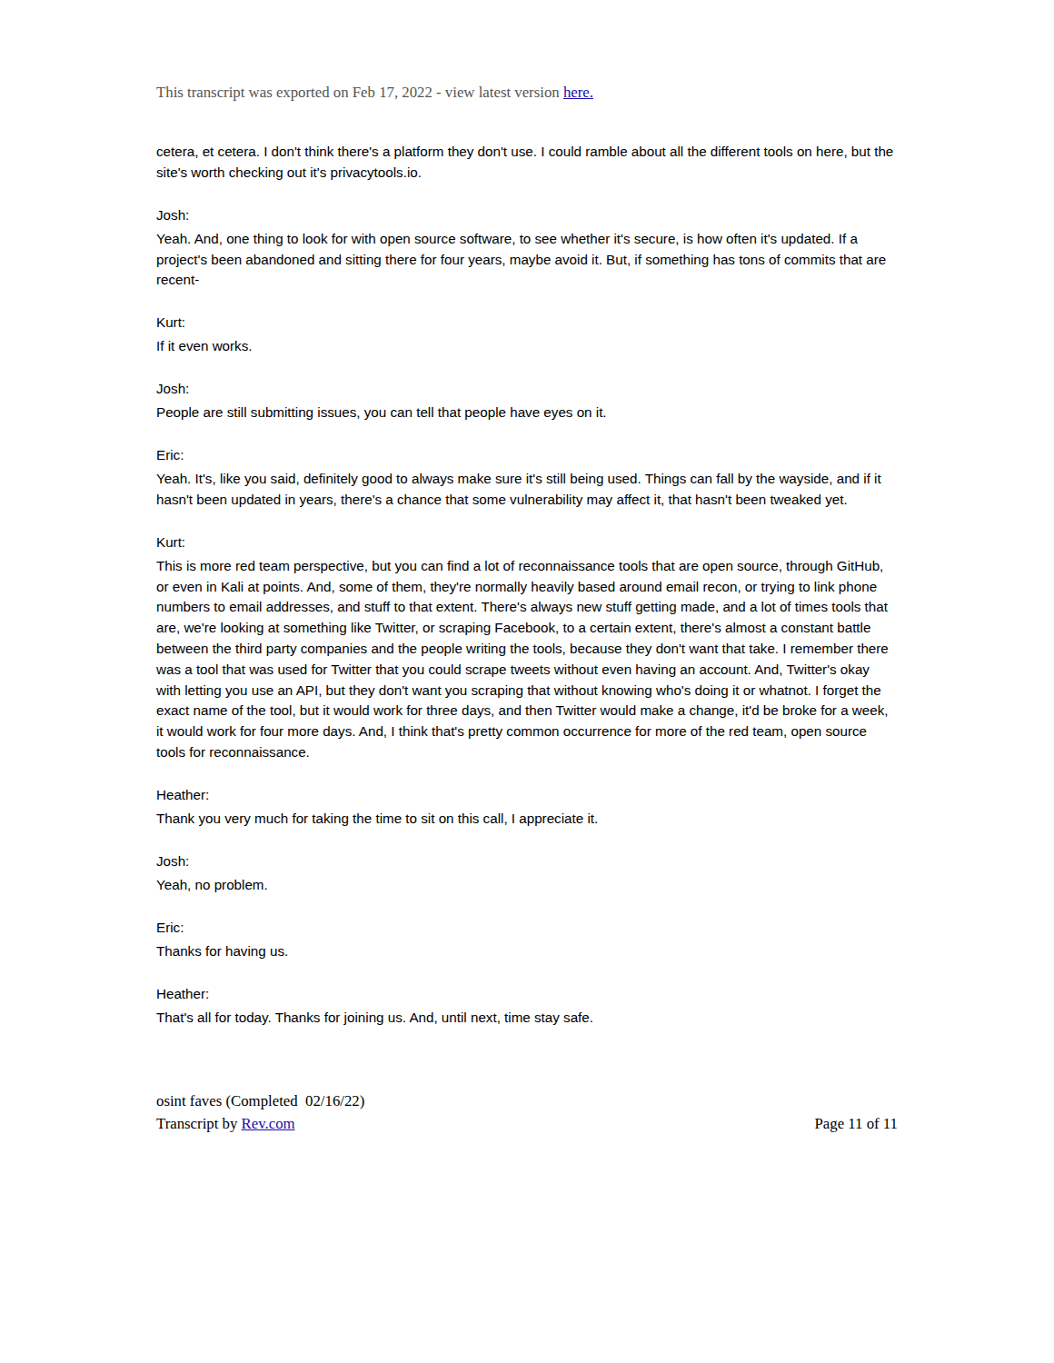This transcript was exported on Feb 17, 2022 - view latest version here.
cetera, et cetera. I don't think there's a platform they don't use. I could ramble about all the different tools on here, but the site's worth checking out it's privacytools.io.
Josh:
Yeah. And, one thing to look for with open source software, to see whether it's secure, is how often it's updated. If a project's been abandoned and sitting there for four years, maybe avoid it. But, if something has tons of commits that are recent-
Kurt:
If it even works.
Josh:
People are still submitting issues, you can tell that people have eyes on it.
Eric:
Yeah. It's, like you said, definitely good to always make sure it's still being used. Things can fall by the wayside, and if it hasn't been updated in years, there's a chance that some vulnerability may affect it, that hasn't been tweaked yet.
Kurt:
This is more red team perspective, but you can find a lot of reconnaissance tools that are open source, through GitHub, or even in Kali at points. And, some of them, they're normally heavily based around email recon, or trying to link phone numbers to email addresses, and stuff to that extent. There's always new stuff getting made, and a lot of times tools that are, we're looking at something like Twitter, or scraping Facebook, to a certain extent, there's almost a constant battle between the third party companies and the people writing the tools, because they don't want that take. I remember there was a tool that was used for Twitter that you could scrape tweets without even having an account. And, Twitter's okay with letting you use an API, but they don't want you scraping that without knowing who's doing it or whatnot. I forget the exact name of the tool, but it would work for three days, and then Twitter would make a change, it'd be broke for a week, it would work for four more days. And, I think that's pretty common occurrence for more of the red team, open source tools for reconnaissance.
Heather:
Thank you very much for taking the time to sit on this call, I appreciate it.
Josh:
Yeah, no problem.
Eric:
Thanks for having us.
Heather:
That's all for today. Thanks for joining us. And, until next, time stay safe.
osint faves (Completed 02/16/22)
Transcript by Rev.com
Page 11 of 11